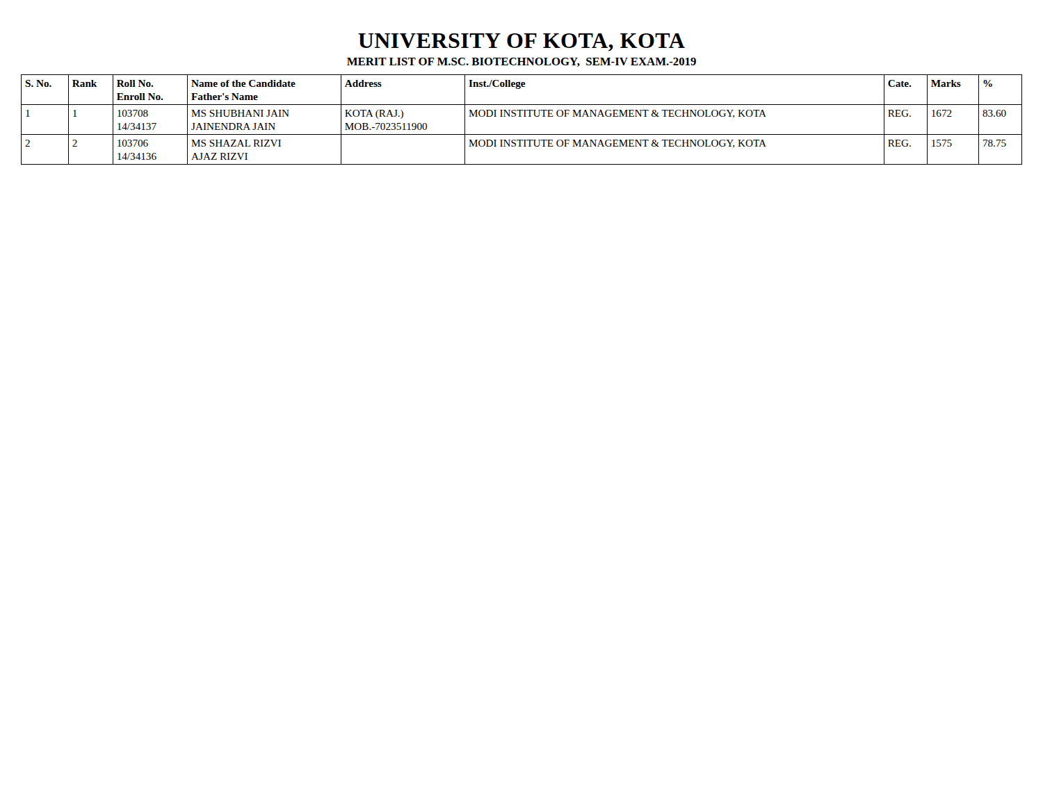UNIVERSITY OF KOTA, KOTA
MERIT LIST OF M.SC. BIOTECHNOLOGY, SEM-IV EXAM.-2019
| S. No. | Rank | Roll No. Enroll No. | Name of the Candidate Father's Name | Address | Inst./College | Cate. | Marks | % |
| --- | --- | --- | --- | --- | --- | --- | --- | --- |
| 1 | 1 | 103708 14/34137 | MS SHUBHANI JAIN JAINENDRA JAIN | KOTA (RAJ.) MOB.-7023511900 | MODI INSTITUTE OF MANAGEMENT & TECHNOLOGY, KOTA | REG. | 1672 | 83.60 |
| 2 | 2 | 103706 14/34136 | MS SHAZAL RIZVI AJAZ RIZVI | | MODI INSTITUTE OF MANAGEMENT & TECHNOLOGY, KOTA | REG. | 1575 | 78.75 |